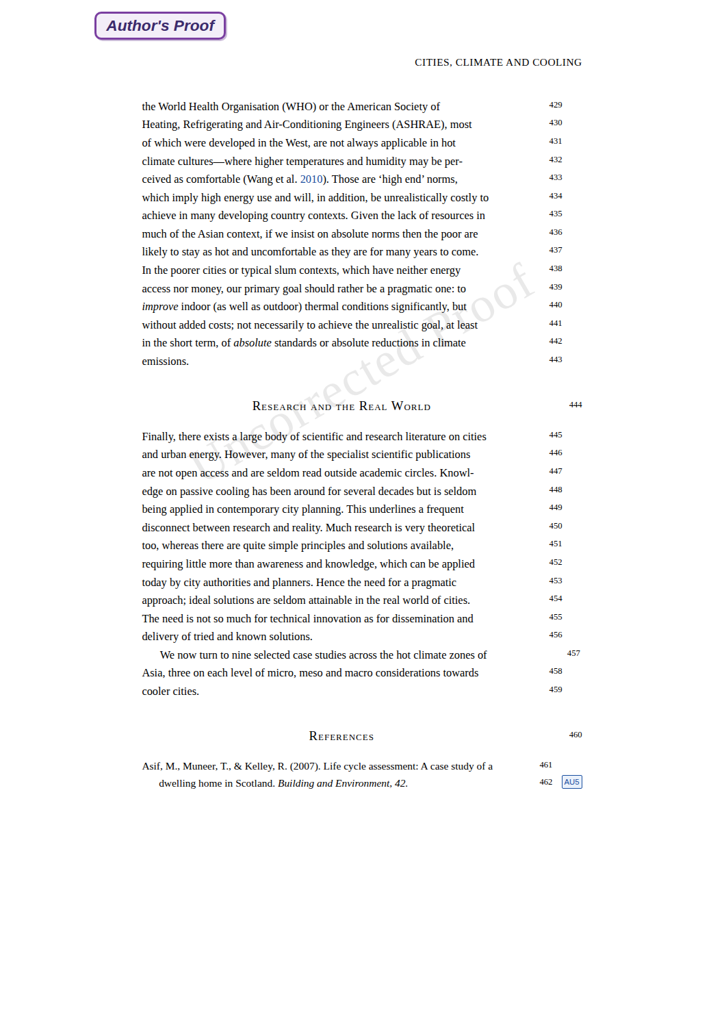Author's Proof
Uncorrected Proof
CITIES, CLIMATE AND COOLING
the World Health Organisation (WHO) or the American Society of429
Heating, Refrigerating and Air-Conditioning Engineers (ASHRAE), most430
of which were developed in the West, are not always applicable in hot431
climate cultures—where higher temperatures and humidity may be per-432
ceived as comfortable (Wang et al. 2010). Those are ‘high end’ norms,433
which imply high energy use and will, in addition, be unrealistically costly to434
achieve in many developing country contexts. Given the lack of resources in435
much of the Asian context, if we insist on absolute norms then the poor are436
likely to stay as hot and uncomfortable as they are for many years to come.437
In the poorer cities or typical slum contexts, which have neither energy438
access nor money, our primary goal should rather be a pragmatic one: to439
improve indoor (as well as outdoor) thermal conditions significantly, but440
without added costs; not necessarily to achieve the unrealistic goal, at least441
in the short term, of absolute standards or absolute reductions in climate442
emissions.443
Research and the Real World444
Finally, there exists a large body of scientific and research literature on cities445
and urban energy. However, many of the specialist scientific publications446
are not open access and are seldom read outside academic circles. Knowl-447
edge on passive cooling has been around for several decades but is seldom448
being applied in contemporary city planning. This underlines a frequent449
disconnect between research and reality. Much research is very theoretical450
too, whereas there are quite simple principles and solutions available,451
requiring little more than awareness and knowledge, which can be applied452
today by city authorities and planners. Hence the need for a pragmatic453
approach; ideal solutions are seldom attainable in the real world of cities.454
The need is not so much for technical innovation as for dissemination and455
delivery of tried and known solutions.456
We now turn to nine selected case studies across the hot climate zones of457
Asia, three on each level of micro, meso and macro considerations towards458
cooler cities.459
References460
Asif, M., Muneer, T., & Kelley, R. (2007). Life cycle assessment: A case study of a461
dwelling home in Scotland. Building and Environment, 42. 462 AU5